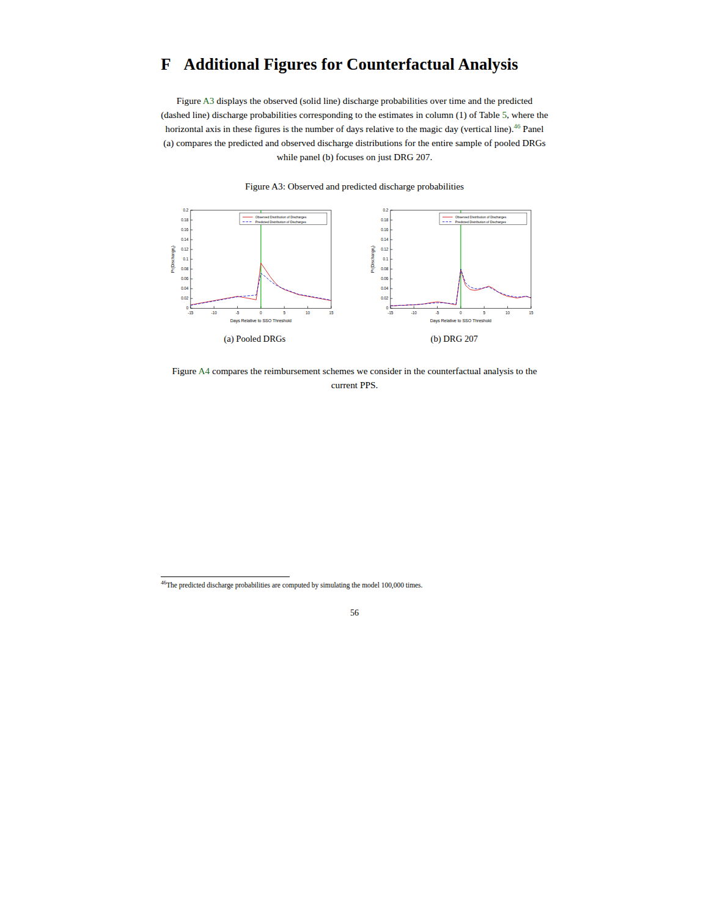FAdditional Figures for Counterfactual Analysis
Figure A3 displays the observed (solid line) discharge probabilities over time and the predicted (dashed line) discharge probabilities corresponding to the estimates in column (1) of Table 5, where the horizontal axis in these figures is the number of days relative to the magic day (vertical line).46 Panel (a) compares the predicted and observed discharge distributions for the entire sample of pooled DRGs while panel (b) focuses on just DRG 207.
Figure A3: Observed and predicted discharge probabilities
0 0.02 0.04 0.06 0.08 0.1 0.12 0.14 0.16 0.18 0.2 -15 -10 -5 0 5 10 15 Days Relative to SSO Threshold Pr(Discharget) Observed Distribution of Discharges Predicted Distribution of Discharges
(a) Pooled DRGs
0 0.02 0.04 0.06 0.08 0.1 0.12 0.14 0.16 0.18 0.2 -15 -10 -5 0 5 10 15 Days Relative to SSO Threshold Pr(Discharget) Observed Distribution of Discharges Predicted Distribution of Discharges
(b) DRG 207
Figure A4 compares the reimbursement schemes we consider in the counterfactual analysis to the current PPS.
46The predicted discharge probabilities are computed by simulating the model 100,000 times.
56